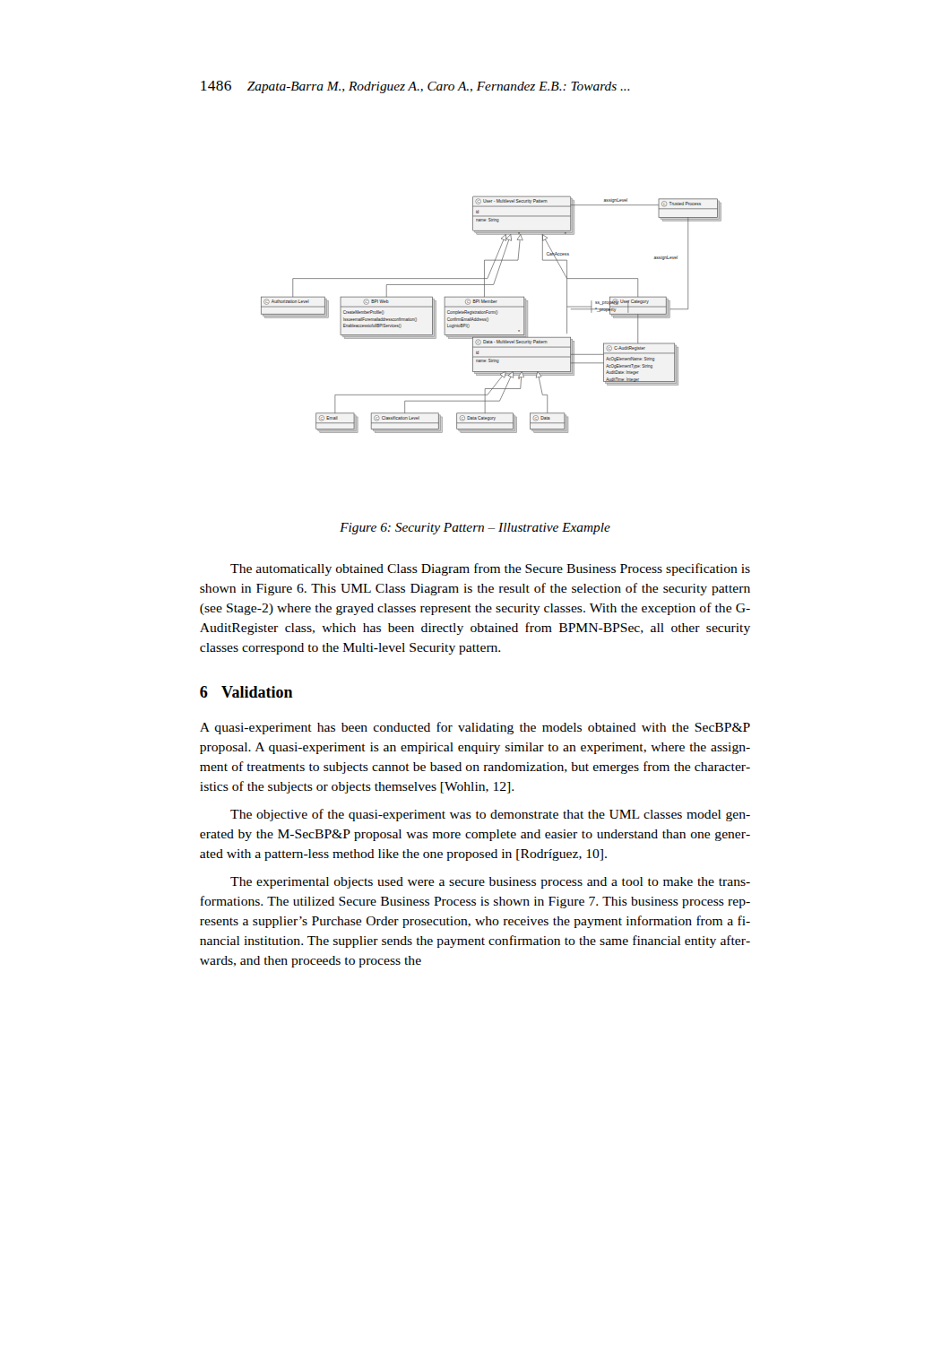1486 Zapata-Barra M., Rodriguez A., Caro A., Fernandez E.B.: Towards ...
C User - Multilevel Security Pattern id name: String C Trusted Process assignLevel assignLevel * * C Authorization Level C BPI Web CreateMemberProfile() IssueemailForemailaddressconfirmation() EnableaccesstofullBPIServices() C BPI Member CompleteRegistrationForm() ConfirmEmailAddress() LogintoBPI() C User Category CanAccess ss_property *_property C Data - Multilevel Security Pattern id name: String * * C C-AuditRegister AcOgElementName: String AcOgElementType: String AuditDate: Integer AuditTime: Integer C Email C Classification Level C Data Category C Data
Figure 6: Security Pattern – Illustrative Example
The automatically obtained Class Diagram from the Secure Business Process specification is shown in Figure 6. This UML Class Diagram is the result of the selection of the security pattern (see Stage-2) where the grayed classes represent the security classes. With the exception of the G-AuditRegister class, which has been directly obtained from BPMN-BPSec, all other security classes correspond to the Multi-level Security pattern.
6 Validation
A quasi-experiment has been conducted for validating the models obtained with the SecBP&P proposal. A quasi-experiment is an empirical enquiry similar to an experiment, where the assignment of treatments to subjects cannot be based on randomization, but emerges from the characteristics of the subjects or objects themselves [Wohlin, 12].
The objective of the quasi-experiment was to demonstrate that the UML classes model generated by the M-SecBP&P proposal was more complete and easier to understand than one generated with a pattern-less method like the one proposed in [Rodríguez, 10].
The experimental objects used were a secure business process and a tool to make the transformations. The utilized Secure Business Process is shown in Figure 7. This business process represents a supplier’s Purchase Order prosecution, who receives the payment information from a financial institution. The supplier sends the payment confirmation to the same financial entity afterwards, and then proceeds to process the